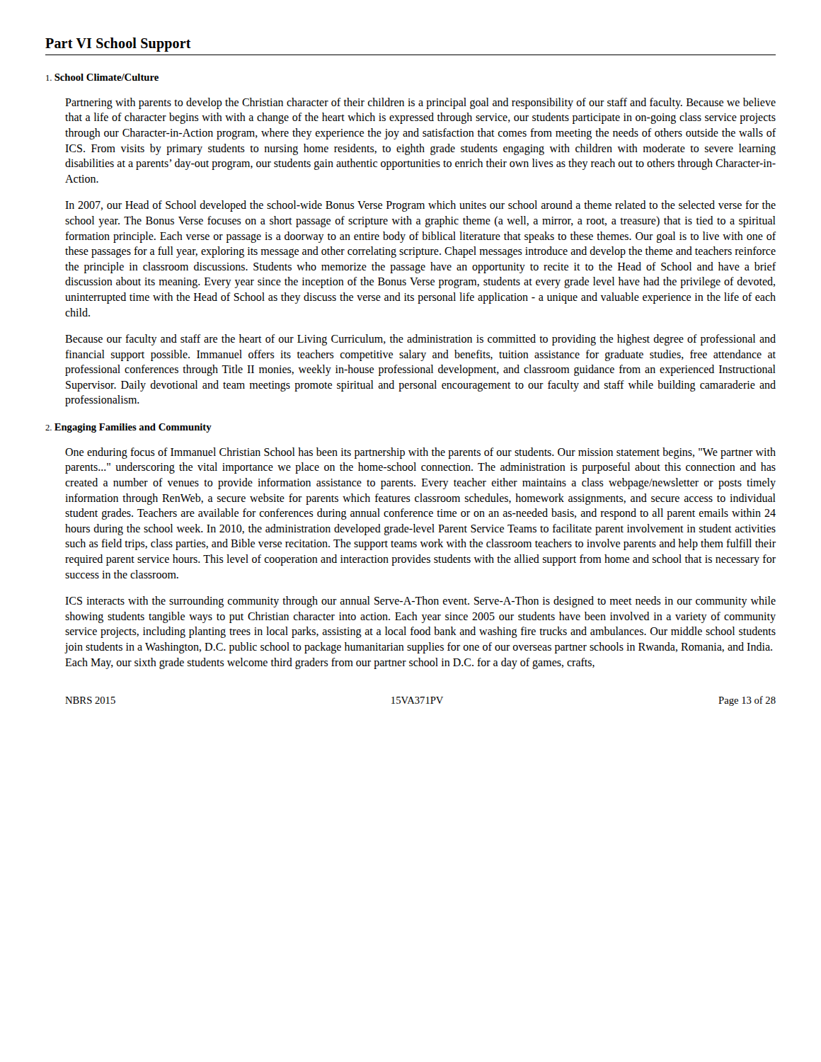Part VI School Support
School Climate/Culture
Partnering with parents to develop the Christian character of their children is a principal goal and responsibility of our staff and faculty. Because we believe that a life of character begins with with a change of the heart which is expressed through service, our students participate in on-going class service projects through our Character-in-Action program, where they experience the joy and satisfaction that comes from meeting the needs of others outside the walls of ICS. From visits by primary students to nursing home residents, to eighth grade students engaging with children with moderate to severe learning disabilities at a parents’ day-out program, our students gain authentic opportunities to enrich their own lives as they reach out to others through Character-in-Action.
In 2007, our Head of School developed the school-wide Bonus Verse Program which unites our school around a theme related to the selected verse for the school year. The Bonus Verse focuses on a short passage of scripture with a graphic theme (a well, a mirror, a root, a treasure) that is tied to a spiritual formation principle. Each verse or passage is a doorway to an entire body of biblical literature that speaks to these themes. Our goal is to live with one of these passages for a full year, exploring its message and other correlating scripture. Chapel messages introduce and develop the theme and teachers reinforce the principle in classroom discussions. Students who memorize the passage have an opportunity to recite it to the Head of School and have a brief discussion about its meaning. Every year since the inception of the Bonus Verse program, students at every grade level have had the privilege of devoted, uninterrupted time with the Head of School as they discuss the verse and its personal life application - a unique and valuable experience in the life of each child.
Because our faculty and staff are the heart of our Living Curriculum, the administration is committed to providing the highest degree of professional and financial support possible. Immanuel offers its teachers competitive salary and benefits, tuition assistance for graduate studies, free attendance at professional conferences through Title II monies, weekly in-house professional development, and classroom guidance from an experienced Instructional Supervisor. Daily devotional and team meetings promote spiritual and personal encouragement to our faculty and staff while building camaraderie and professionalism.
Engaging Families and Community
One enduring focus of Immanuel Christian School has been its partnership with the parents of our students. Our mission statement begins, "We partner with parents..." underscoring the vital importance we place on the home-school connection. The administration is purposeful about this connection and has created a number of venues to provide information assistance to parents. Every teacher either maintains a class webpage/newsletter or posts timely information through RenWeb, a secure website for parents which features classroom schedules, homework assignments, and secure access to individual student grades. Teachers are available for conferences during annual conference time or on an as-needed basis, and respond to all parent emails within 24 hours during the school week. In 2010, the administration developed grade-level Parent Service Teams to facilitate parent involvement in student activities such as field trips, class parties, and Bible verse recitation. The support teams work with the classroom teachers to involve parents and help them fulfill their required parent service hours. This level of cooperation and interaction provides students with the allied support from home and school that is necessary for success in the classroom.
ICS interacts with the surrounding community through our annual Serve-A-Thon event. Serve-A-Thon is designed to meet needs in our community while showing students tangible ways to put Christian character into action. Each year since 2005 our students have been involved in a variety of community service projects, including planting trees in local parks, assisting at a local food bank and washing fire trucks and ambulances. Our middle school students join students in a Washington, D.C. public school to package humanitarian supplies for one of our overseas partner schools in Rwanda, Romania, and India. Each May, our sixth grade students welcome third graders from our partner school in D.C. for a day of games, crafts,
NBRS 2015
15VA371PV
Page 13 of 28